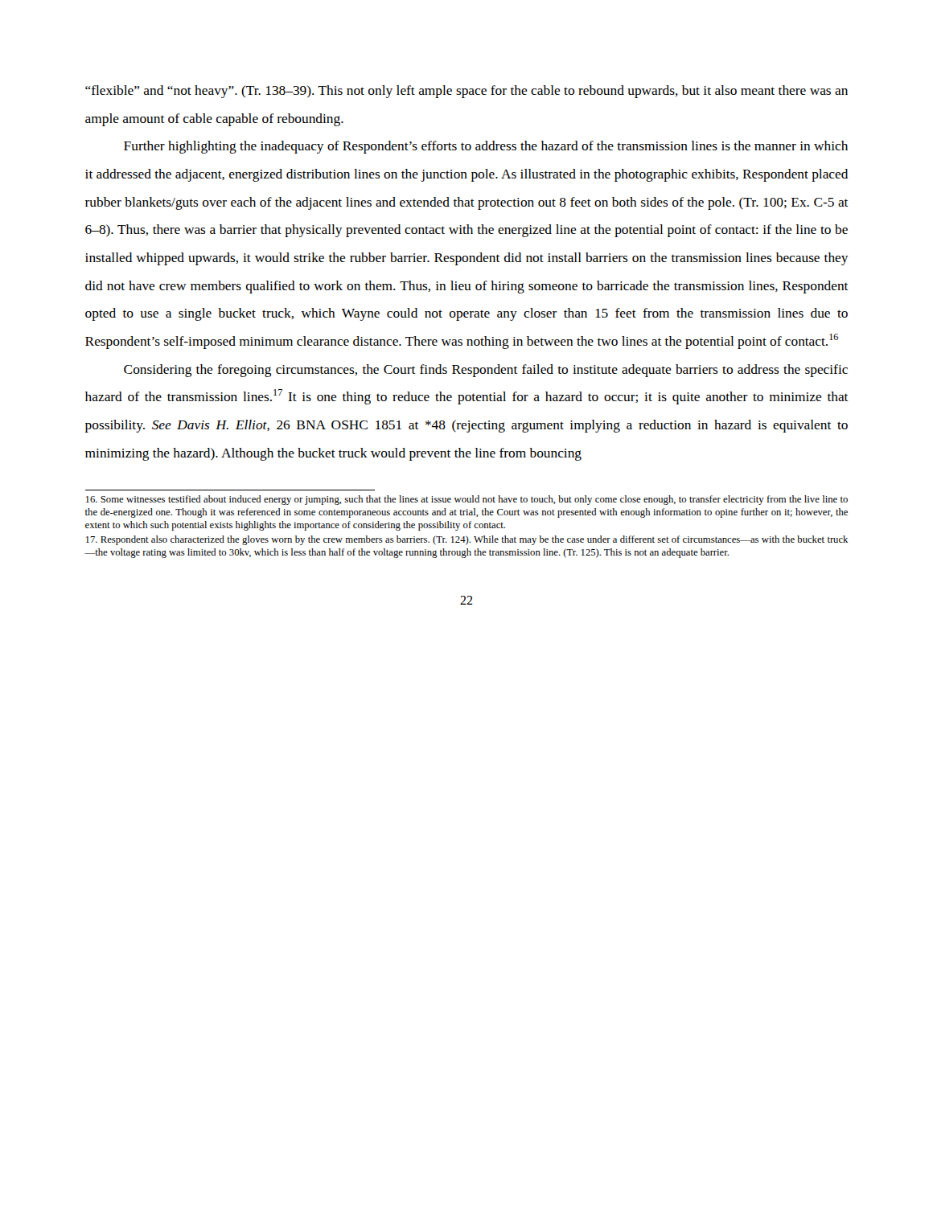“flexible” and “not heavy”. (Tr. 138–39). This not only left ample space for the cable to rebound upwards, but it also meant there was an ample amount of cable capable of rebounding.
Further highlighting the inadequacy of Respondent’s efforts to address the hazard of the transmission lines is the manner in which it addressed the adjacent, energized distribution lines on the junction pole. As illustrated in the photographic exhibits, Respondent placed rubber blankets/guts over each of the adjacent lines and extended that protection out 8 feet on both sides of the pole. (Tr. 100; Ex. C-5 at 6–8). Thus, there was a barrier that physically prevented contact with the energized line at the potential point of contact: if the line to be installed whipped upwards, it would strike the rubber barrier. Respondent did not install barriers on the transmission lines because they did not have crew members qualified to work on them. Thus, in lieu of hiring someone to barricade the transmission lines, Respondent opted to use a single bucket truck, which Wayne could not operate any closer than 15 feet from the transmission lines due to Respondent’s self-imposed minimum clearance distance. There was nothing in between the two lines at the potential point of contact.16
Considering the foregoing circumstances, the Court finds Respondent failed to institute adequate barriers to address the specific hazard of the transmission lines.17 It is one thing to reduce the potential for a hazard to occur; it is quite another to minimize that possibility. See Davis H. Elliot, 26 BNA OSHC 1851 at *48 (rejecting argument implying a reduction in hazard is equivalent to minimizing the hazard). Although the bucket truck would prevent the line from bouncing
16. Some witnesses testified about induced energy or jumping, such that the lines at issue would not have to touch, but only come close enough, to transfer electricity from the live line to the de-energized one. Though it was referenced in some contemporaneous accounts and at trial, the Court was not presented with enough information to opine further on it; however, the extent to which such potential exists highlights the importance of considering the possibility of contact.
17. Respondent also characterized the gloves worn by the crew members as barriers. (Tr. 124). While that may be the case under a different set of circumstances—as with the bucket truck—the voltage rating was limited to 30kv, which is less than half of the voltage running through the transmission line. (Tr. 125). This is not an adequate barrier.
22